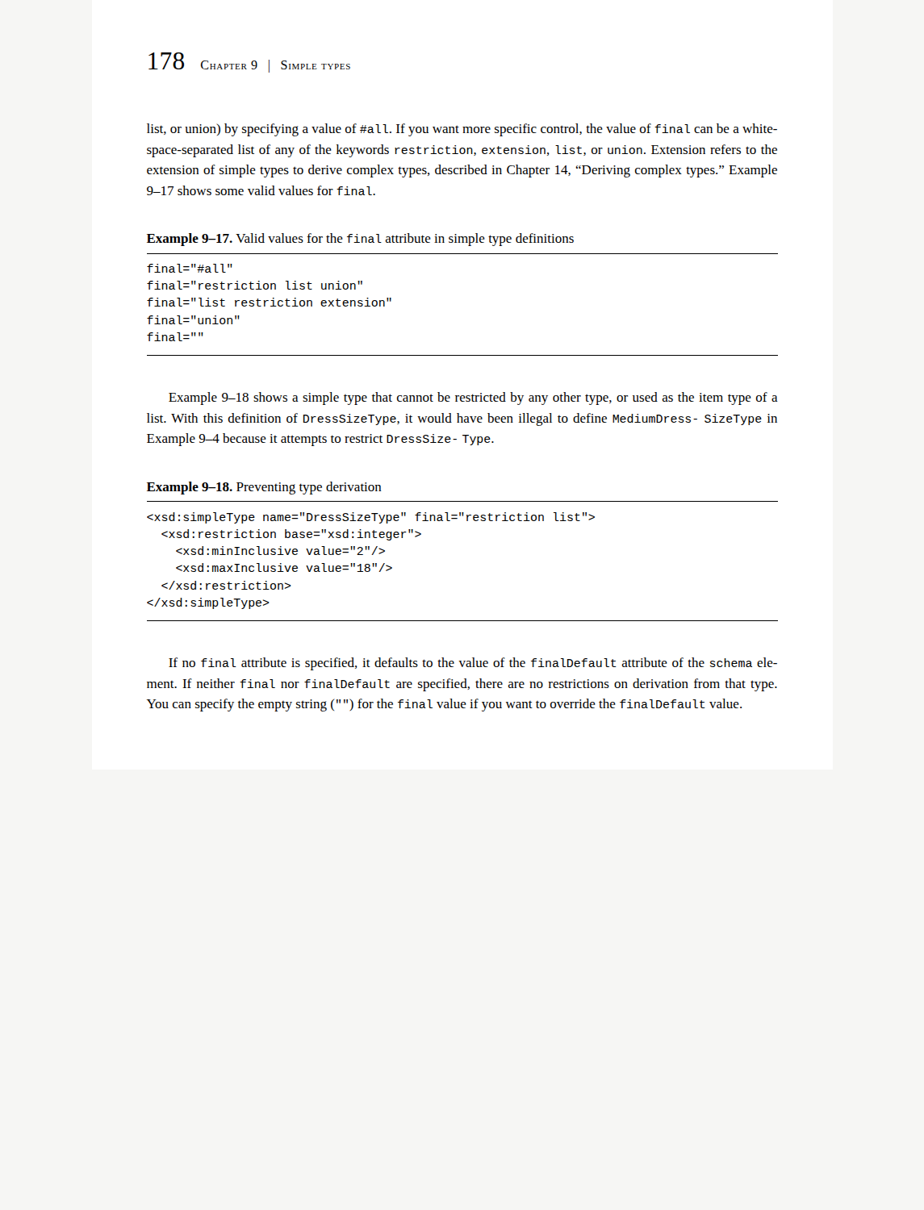178 Chapter 9 | Simple types
list, or union) by specifying a value of #all. If you want more specific control, the value of final can be a whitespace-separated list of any of the keywords restriction, extension, list, or union. Extension refers to the extension of simple types to derive complex types, described in Chapter 14, “Deriving complex types.” Example 9–17 shows some valid values for final.
Example 9–17. Valid values for the final attribute in simple type definitions
final="#all"
final="restriction list union"
final="list restriction extension"
final="union"
final=""
Example 9–18 shows a simple type that cannot be restricted by any other type, or used as the item type of a list. With this definition of DressSizeType, it would have been illegal to define MediumDress- SizeType in Example 9–4 because it attempts to restrict DressSize- Type.
Example 9–18. Preventing type derivation
<xsd:simpleType name="DressSizeType" final="restriction list">
  <xsd:restriction base="xsd:integer">
    <xsd:minInclusive value="2"/>
    <xsd:maxInclusive value="18"/>
  </xsd:restriction>
</xsd:simpleType>
If no final attribute is specified, it defaults to the value of the finalDefault attribute of the schema element. If neither final nor finalDefault are specified, there are no restrictions on derivation from that type. You can specify the empty string ("") for the final value if you want to override the finalDefault value.